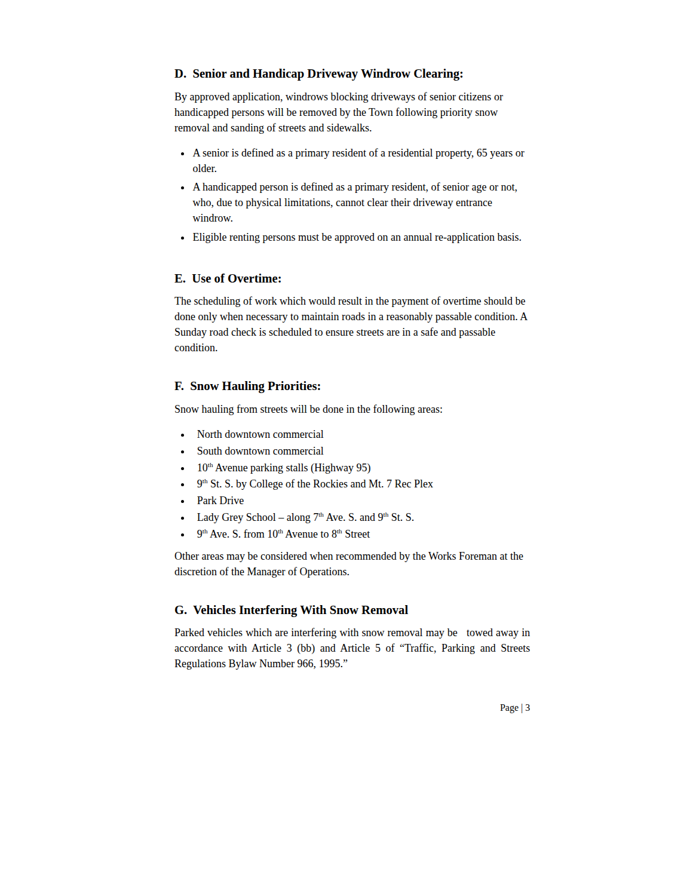D. Senior and Handicap Driveway Windrow Clearing:
By approved application, windrows blocking driveways of senior citizens or handicapped persons will be removed by the Town following priority snow removal and sanding of streets and sidewalks.
A senior is defined as a primary resident of a residential property, 65 years or older.
A handicapped person is defined as a primary resident, of senior age or not, who, due to physical limitations, cannot clear their driveway entrance windrow.
Eligible renting persons must be approved on an annual re-application basis.
E. Use of Overtime:
The scheduling of work which would result in the payment of overtime should be done only when necessary to maintain roads in a reasonably passable condition. A Sunday road check is scheduled to ensure streets are in a safe and passable condition.
F. Snow Hauling Priorities:
Snow hauling from streets will be done in the following areas:
North downtown commercial
South downtown commercial
10th Avenue parking stalls (Highway 95)
9th St. S. by College of the Rockies and Mt. 7 Rec Plex
Park Drive
Lady Grey School – along 7th Ave. S. and 9th St. S.
9th Ave. S. from 10th Avenue to 8th Street
Other areas may be considered when recommended by the Works Foreman at the discretion of the Manager of Operations.
G. Vehicles Interfering With Snow Removal
Parked vehicles which are interfering with snow removal may be towed away in accordance with Article 3 (bb) and Article 5 of “Traffic, Parking and Streets Regulations Bylaw Number 966, 1995.”
Page | 3